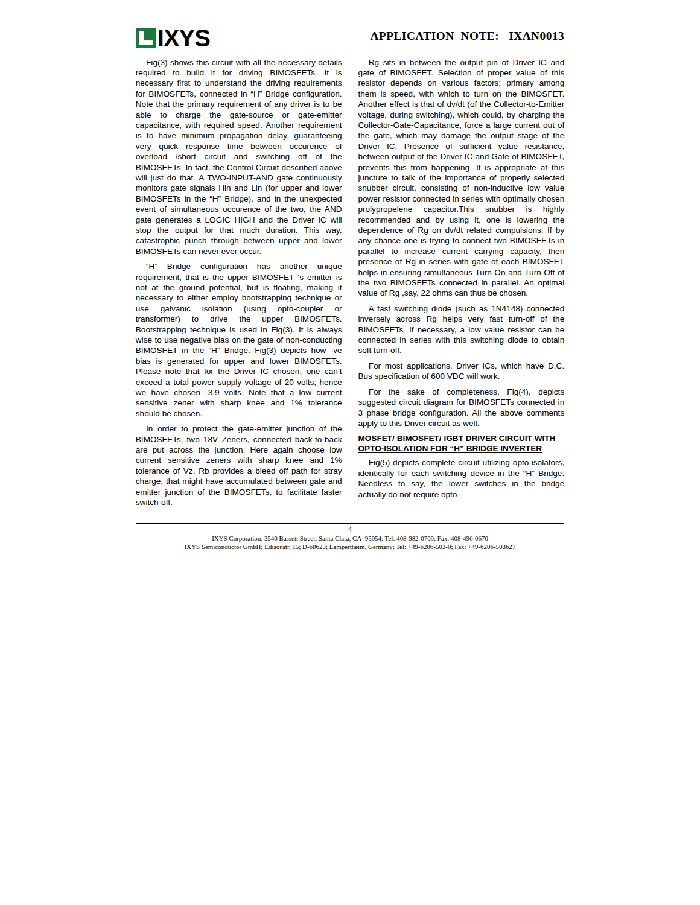IXYS
APPLICATION NOTE: IXAN0013
Fig(3) shows this circuit with all the necessary details required to build it for driving BIMOSFETs. It is necessary first to understand the driving requirements for BIMOSFETs, connected in “H” Bridge configuration. Note that the primary requirement of any driver is to be able to charge the gate-source or gate-emitter capacitance, with required speed. Another requirement is to have minimum propagation delay, guaranteeing very quick response time between occurence of overload /short circuit and switching off of the BIMOSFETs. In fact, the Control Circuit described above will just do that. A TWO-INPUT-AND gate continuously monitors gate signals Hin and Lin (for upper and lower BIMOSFETs in the “H” Bridge), and in the unexpected event of simultaneous occurence of the two, the AND gate generates a LOGIC HIGH and the Driver IC will stop the output for that much duration. This way, catastrophic punch through between upper and lower BIMOSFETs can never ever occur.
“H” Bridge configuration has another unique requirement, that is the upper BIMOSFET ‘s emitter is not at the ground potential, but is floating, making it necessary to either employ bootstrapping technique or use galvanic isolation (using opto-coupler or transformer) to drive the upper BIMOSFETs. Bootstrapping technique is used in Fig(3). It is always wise to use negative bias on the gate of non-conducting BIMOSFET in the “H” Bridge. Fig(3) depicts how -ve bias is generated for upper and lower BIMOSFETs. Please note that for the Driver IC chosen, one can’t exceed a total power supply voltage of 20 volts; hence we have chosen -3.9 volts. Note that a low current sensitive zener with sharp knee and 1% tolerance should be chosen.
In order to protect the gate-emitter junction of the BIMOSFETs, two 18V Zeners, connected back-to-back are put across the junction. Here again choose low current sensitive zeners with sharp knee and 1% tolerance of Vz. Rb provides a bleed off path for stray charge, that might have accumulated between gate and emitter junction of the BIMOSFETs, to facilitate faster switch-off.
Rg sits in between the output pin of Driver IC and gate of BIMOSFET. Selection of proper value of this resistor depends on various factors; primary among them is speed, with which to turn on the BIMOSFET. Another effect is that of dv/dt (of the Collector-to-Emitter voltage, during switching), which could, by charging the Collector-Gate-Capacitance, force a large current out of the gate, which may damage the output stage of the Driver IC. Presence of sufficient value resistance, between output of the Driver IC and Gate of BIMOSFET, prevents this from happening. It is appropriate at this juncture to talk of the importance of properly selected snubber circuit, consisting of non-inductive low value power resistor connected in series with optimally chosen prolypropelene capacitor.This snubber is highly recommended and by using it, one is lowering the dependence of Rg on dv/dt related compulsions. If by any chance one is trying to connect two BIMOSFETs in parallel to increase current carrying capacity, then presence of Rg in series with gate of each BIMOSFET helps in ensuring simultaneous Turn-On and Turn-Off of the two BIMOSFETs connected in parallel. An optimal value of Rg ,say, 22 ohms can thus be chosen.
A fast switching diode (such as 1N4148) connected inversely across Rg helps very fast turn-off of the BIMOSFETs. If necessary, a low value resistor can be connected in series with this switching diode to obtain soft turn-off.
For most applications, Driver ICs, which have D.C. Bus specification of 600 VDC will work.
For the sake of completeness, Fig(4), depicts suggested circuit diagram for BIMOSFETs connected in 3 phase bridge configuration. All the above comments apply to this Driver circuit as well.
MOSFET/ BIMOSFET/ IGBT DRIVER CIRCUIT WITH OPTO-ISOLATION FOR “H” BRIDGE INVERTER
Fig(5) depicts complete circuit utilizing opto-isolators, identically for each switching device in the “H” Bridge. Needless to say, the lower switches in the bridge actually do not require opto-
4
IXYS Corporation; 3540 Bassett Street; Santa Clara, CA 95054; Tel: 408-982-0700; Fax: 408-496-0670
IXYS Semiconductor GmbH; Edisonstr. 15; D-68623; Lampertheim, Germany; Tel: +49-6206-503-0; Fax: +49-6206-503627